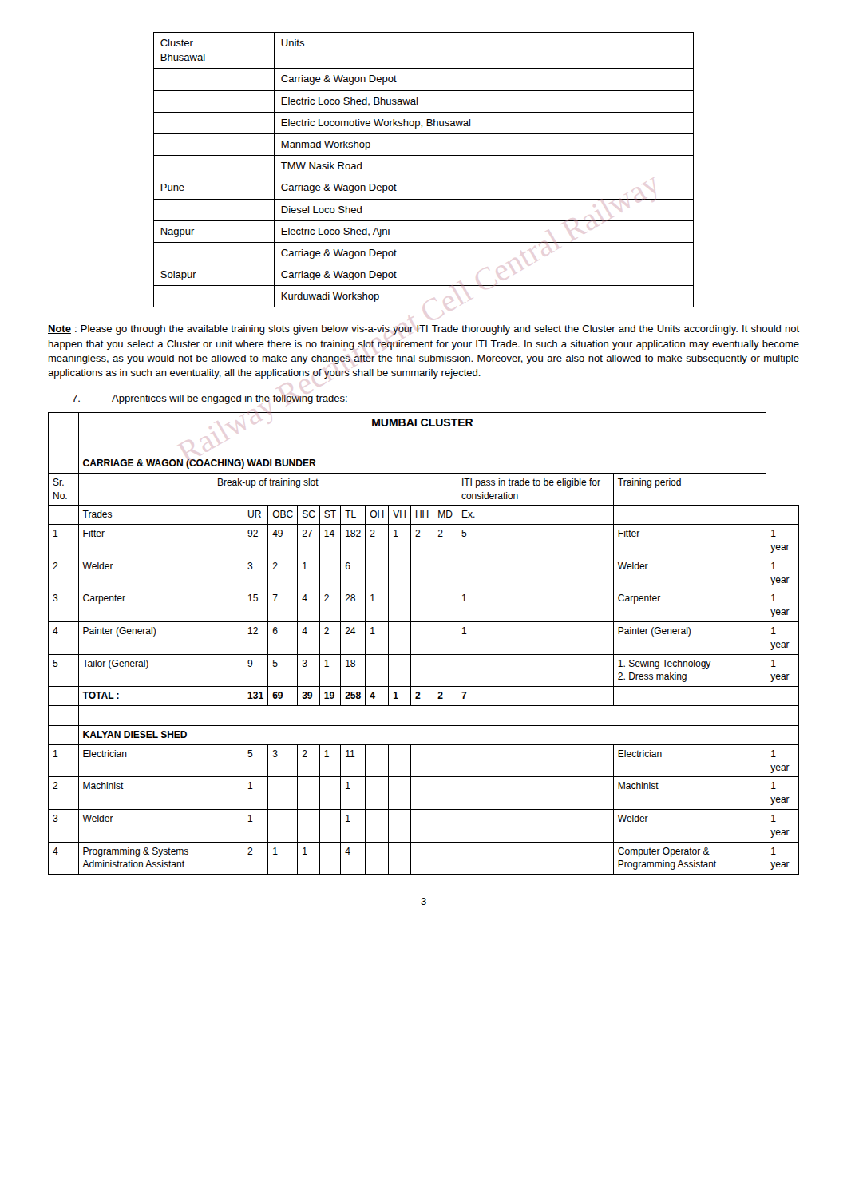Railway Recruitment Cell Central Railway
| Cluster Bhusawal | Units |
| | Carriage & Wagon Depot |
| | Electric Loco Shed, Bhusawal |
| | Electric Locomotive Workshop, Bhusawal |
| | Manmad Workshop |
| | TMW Nasik Road |
| Pune | Carriage & Wagon Depot |
| | Diesel Loco Shed |
| Nagpur | Electric Loco Shed, Ajni |
| | Carriage & Wagon Depot |
| Solapur | Carriage & Wagon Depot |
| | Kurduwadi Workshop |
Note : Please go through the available training slots given below vis-a-vis your ITI Trade thoroughly and select the Cluster and the Units accordingly. It should not happen that you select a Cluster or unit where there is no training slot requirement for your ITI Trade. In such a situation your application may eventually become meaningless, as you would not be allowed to make any changes after the final submission. Moreover, you are also not allowed to make subsequently or multiple applications as in such an eventuality, all the applications of yours shall be summarily rejected.
7. Apprentices will be engaged in the following trades:
| | MUMBAI CLUSTER |
| | CARRIAGE & WAGON (COACHING) WADI BUNDER |
| Sr. No. | Break-up of training slot | ITI pass in trade to be eligible for consideration | Training period |
| | Trades | UR | OBC | SC | ST | TL | OH | VH | HH | MD | Ex. | | |
| 1 | Fitter | 92 | 49 | 27 | 14 | 182 | 2 | 1 | 2 | 2 | 5 | Fitter | 1 year |
| 2 | Welder | 3 | 2 | 1 | | 6 | | | | | | Welder | 1 year |
| 3 | Carpenter | 15 | 7 | 4 | 2 | 28 | 1 | | | | 1 | Carpenter | 1 year |
| 4 | Painter (General) | 12 | 6 | 4 | 2 | 24 | 1 | | | | 1 | Painter (General) | 1 year |
| 5 | Tailor (General) | 9 | 5 | 3 | 1 | 18 | | | | | | 1. Sewing Technology 2. Dress making | 1 year |
| | TOTAL : | 131 | 69 | 39 | 19 | 258 | 4 | 1 | 2 | 2 | 7 | | |
| | KALYAN DIESEL SHED |
| 1 | Electrician | 5 | 3 | 2 | 1 | 11 | | | | | | Electrician | 1 year |
| 2 | Machinist | 1 | | | | 1 | | | | | | Machinist | 1 year |
| 3 | Welder | 1 | | | | 1 | | | | | | Welder | 1 year |
| 4 | Programming & Systems Administration Assistant | 2 | 1 | 1 | | 4 | | | | | | Computer Operator & Programming Assistant | 1 year |
3